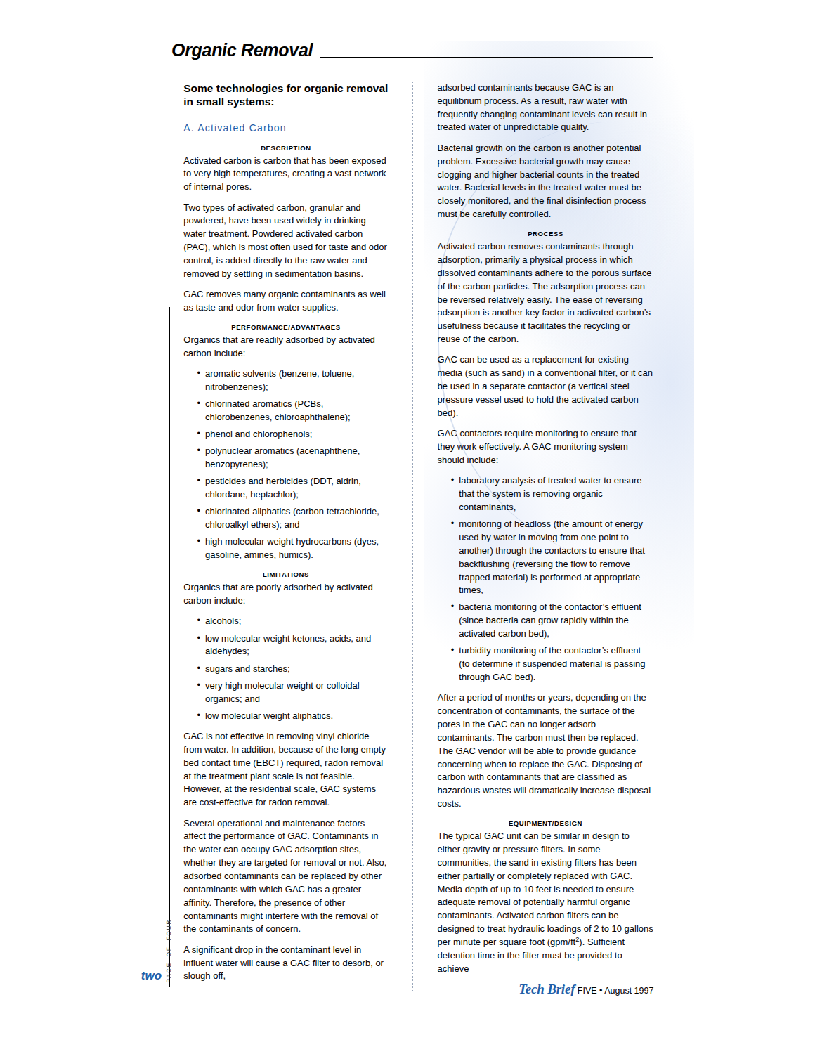Organic Removal
Some technologies for organic removal in small systems:
A. Activated Carbon
DESCRIPTION
Activated carbon is carbon that has been exposed to very high temperatures, creating a vast network of internal pores.
Two types of activated carbon, granular and powdered, have been used widely in drinking water treatment. Powdered activated carbon (PAC), which is most often used for taste and odor control, is added directly to the raw water and removed by settling in sedimentation basins.
GAC removes many organic contaminants as well as taste and odor from water supplies.
PERFORMANCE/ADVANTAGES
Organics that are readily adsorbed by activated carbon include:
aromatic solvents (benzene, toluene, nitrobenzenes);
chlorinated aromatics (PCBs, chlorobenzenes, chloroaphthalene);
phenol and chlorophenols;
polynuclear aromatics (acenaphthene, benzopyrenes);
pesticides and herbicides (DDT, aldrin, chlordane, heptachlor);
chlorinated aliphatics (carbon tetrachloride, chloroalkyl ethers); and
high molecular weight hydrocarbons (dyes, gasoline, amines, humics).
LIMITATIONS
Organics that are poorly adsorbed by activated carbon include:
alcohols;
low molecular weight ketones, acids, and aldehydes;
sugars and starches;
very high molecular weight or colloidal organics; and
low molecular weight aliphatics.
GAC is not effective in removing vinyl chloride from water. In addition, because of the long empty bed contact time (EBCT) required, radon removal at the treatment plant scale is not feasible. However, at the residential scale, GAC systems are cost-effective for radon removal.
Several operational and maintenance factors affect the performance of GAC. Contaminants in the water can occupy GAC adsorption sites, whether they are targeted for removal or not. Also, adsorbed contaminants can be replaced by other contaminants with which GAC has a greater affinity. Therefore, the presence of other contaminants might interfere with the removal of the contaminants of concern.
A significant drop in the contaminant level in influent water will cause a GAC filter to desorb, or slough off,
adsorbed contaminants because GAC is an equilibrium process. As a result, raw water with frequently changing contaminant levels can result in treated water of unpredictable quality.
Bacterial growth on the carbon is another potential problem. Excessive bacterial growth may cause clogging and higher bacterial counts in the treated water. Bacterial levels in the treated water must be closely monitored, and the final disinfection process must be carefully controlled.
PROCESS
Activated carbon removes contaminants through adsorption, primarily a physical process in which dissolved contaminants adhere to the porous surface of the carbon particles. The adsorption process can be reversed relatively easily. The ease of reversing adsorption is another key factor in activated carbon’s usefulness because it facilitates the recycling or reuse of the carbon.
GAC can be used as a replacement for existing media (such as sand) in a conventional filter, or it can be used in a separate contactor (a vertical steel pressure vessel used to hold the activated carbon bed).
GAC contactors require monitoring to ensure that they work effectively. A GAC monitoring system should include:
laboratory analysis of treated water to ensure that the system is removing organic contaminants,
monitoring of headloss (the amount of energy used by water in moving from one point to another) through the contactors to ensure that backflushing (reversing the flow to remove trapped material) is performed at appropriate times,
bacteria monitoring of the contactor’s effluent (since bacteria can grow rapidly within the activated carbon bed),
turbidity monitoring of the contactor’s effluent (to determine if suspended material is passing through GAC bed).
After a period of months or years, depending on the concentration of contaminants, the surface of the pores in the GAC can no longer adsorb contaminants. The carbon must then be replaced. The GAC vendor will be able to provide guidance concerning when to replace the GAC. Disposing of carbon with contaminants that are classified as hazardous wastes will dramatically increase disposal costs.
EQUIPMENT/DESIGN
The typical GAC unit can be similar in design to either gravity or pressure filters. In some communities, the sand in existing filters has been either partially or completely replaced with GAC. Media depth of up to 10 feet is needed to ensure adequate removal of potentially harmful organic contaminants. Activated carbon filters can be designed to treat hydraulic loadings of 2 to 10 gallons per minute per square foot (gpm/ft2). Sufficient detention time in the filter must be provided to achieve
two PAGE OF FOUR
Tech Brief FIVE • August 1997